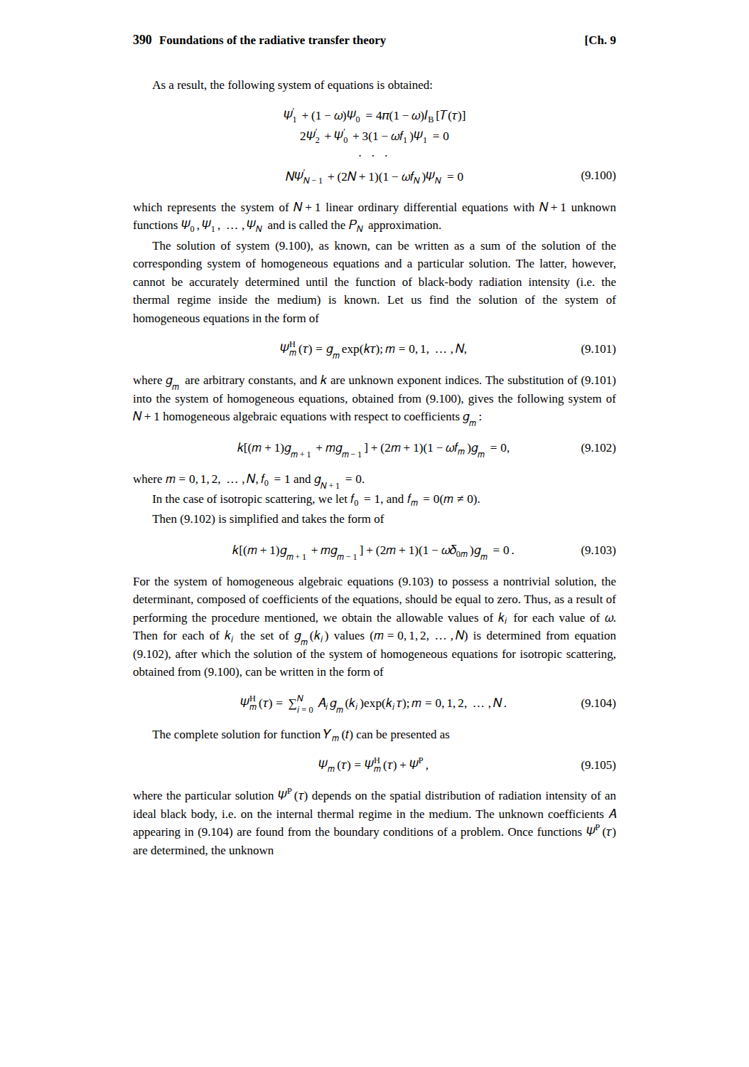390 Foundations of the radiative transfer theory [Ch. 9
As a result, the following system of equations is obtained:
Ψ1′ + (1−ω) Ψ0 = 4π(1−ω) IB [T(τ)] 2Ψ2′ + Ψ0′ + 3(1−ωf1) Ψ1 =0 · · · NΨN−1′ + (2N+1) (1−ωfN) ΨN =0 (9.100)
which represents the system of N+1 linear ordinary differential equations with N+1 unknown functions Ψ0,Ψ1,…,ΨN and is called the PN approximation.
The solution of system (9.100), as known, can be written as a sum of the solution of the corresponding system of homogeneous equations and a particular solution. The latter, however, cannot be accurately determined until the function of black-body radiation intensity (i.e. the thermal regime inside the medium) is known. Let us find the solution of the system of homogeneous equations in the form of
ΨmH (τ) = gm exp⁡(kτ) ; m=0,1,…,N, (9.101)
where gm are arbitrary constants, and k are unknown exponent indices. The substitution of (9.101) into the system of homogeneous equations, obtained from (9.100), gives the following system of N+1 homogeneous algebraic equations with respect to coefficients gm:
k [ (m+1) gm+1 + mgm−1 ] + (2m+1) (1−ωfm) gm =0, (9.102)
where m=0,1,2,…,N,f0=1 and gN+1=0.
In the case of isotropic scattering, we let f0=1, and fm=0(m≠0).
Then (9.102) is simplified and takes the form of
k [ (m+1) gm+1 + mgm−1 ] + (2m+1) (1−ωδ0m) gm =0. (9.103)
For the system of homogeneous algebraic equations (9.103) to possess a nontrivial solution, the determinant, composed of coefficients of the equations, should be equal to zero. Thus, as a result of performing the procedure mentioned, we obtain the allowable values of ki for each value of ω. Then for each of ki the set of gm(ki) values (m=0,1,2,…,N) is determined from equation (9.102), after which the solution of the system of homogeneous equations for isotropic scattering, obtained from (9.100), can be written in the form of
ΨmH (τ) = ∑ i=0 N Ai gm (ki) exp⁡(kiτ) ; m=0,1,2,…,N. (9.104)
The complete solution for function Ym(t) can be presented as
Ψm (τ) = ΨmH (τ) + ΨP , (9.105)
where the particular solution ΨP(τ) depends on the spatial distribution of radiation intensity of an ideal black body, i.e. on the internal thermal regime in the medium. The unknown coefficients A appearing in (9.104) are found from the boundary conditions of a problem. Once functions ΨP(τ) are determined, the unknown